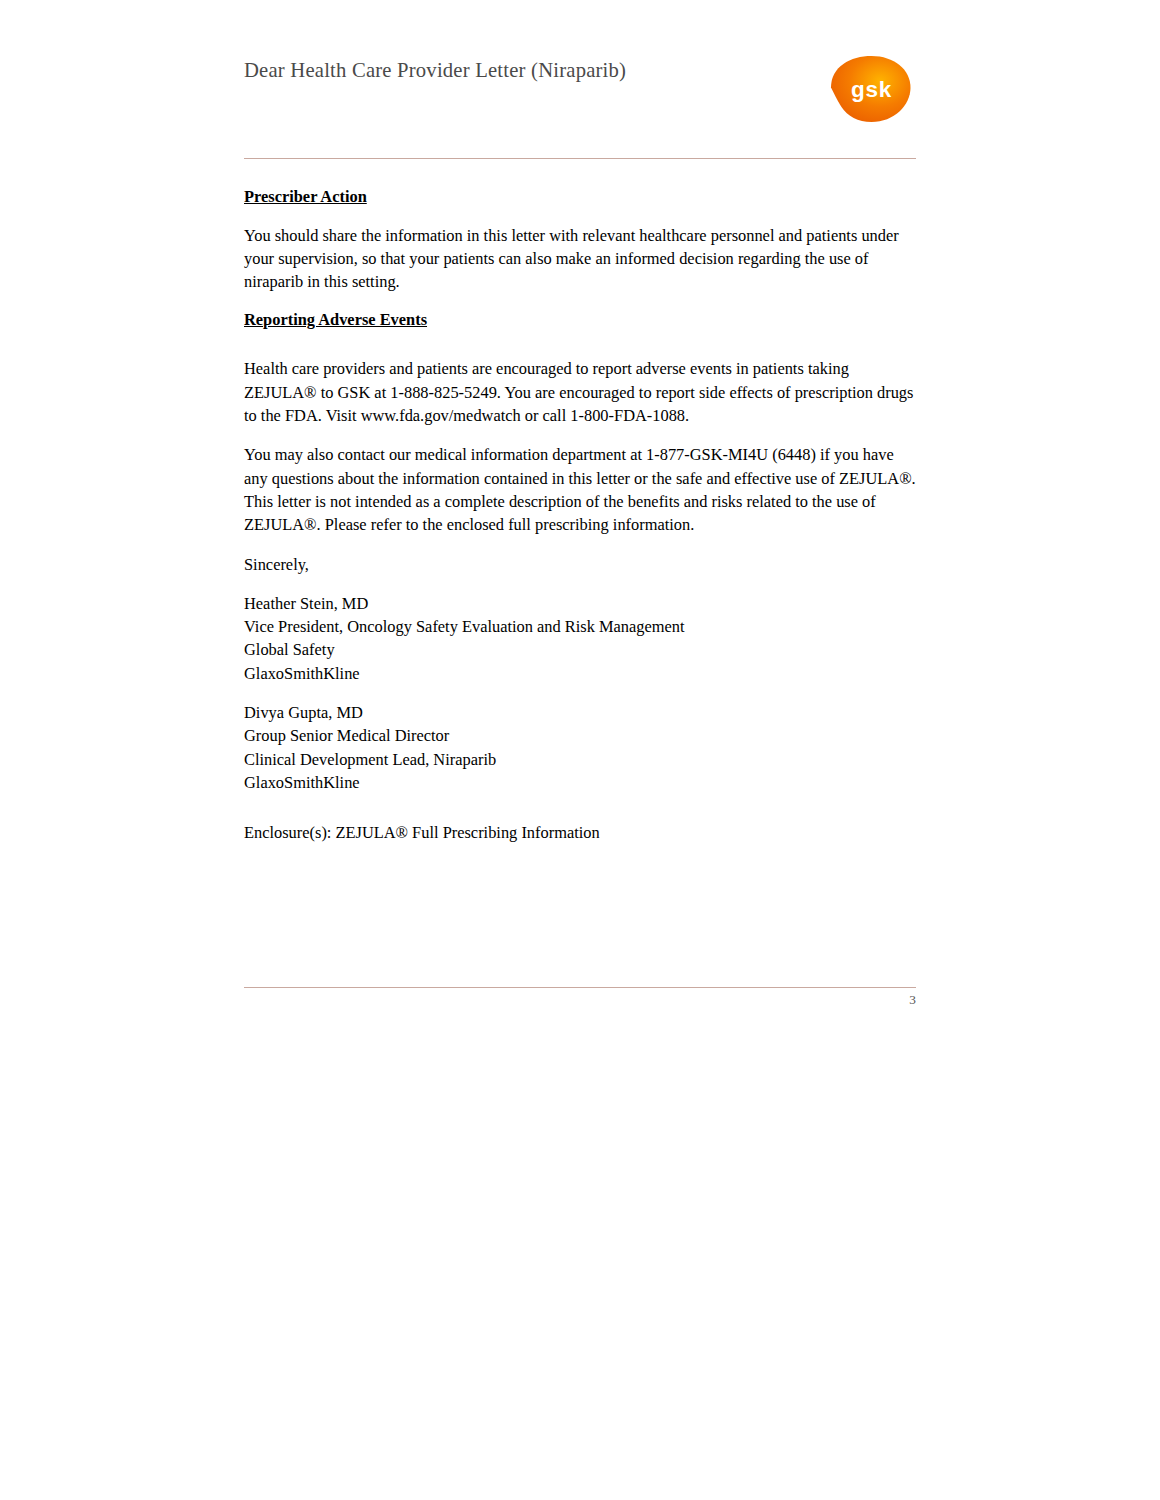Dear Health Care Provider Letter (Niraparib)
gsk
Prescriber Action
You should share the information in this letter with relevant healthcare personnel and patients under your supervision, so that your patients can also make an informed decision regarding the use of niraparib in this setting.
Reporting Adverse Events
Health care providers and patients are encouraged to report adverse events in patients taking ZEJULA® to GSK at 1-888-825-5249. You are encouraged to report side effects of prescription drugs to the FDA. Visit www.fda.gov/medwatch or call 1-800-FDA-1088.
You may also contact our medical information department at 1-877-GSK-MI4U (6448) if you have any questions about the information contained in this letter or the safe and effective use of ZEJULA®. This letter is not intended as a complete description of the benefits and risks related to the use of ZEJULA®. Please refer to the enclosed full prescribing information.
Sincerely,
Heather Stein, MD
Vice President, Oncology Safety Evaluation and Risk Management
Global Safety
GlaxoSmithKline
Divya Gupta, MD
Group Senior Medical Director
Clinical Development Lead, Niraparib
GlaxoSmithKline
Enclosure(s): ZEJULA® Full Prescribing Information
3